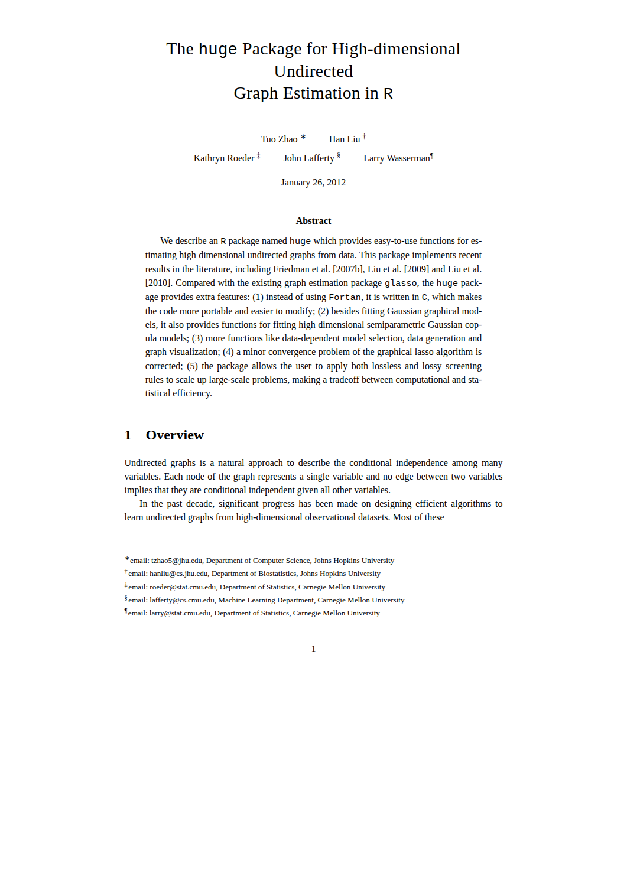The huge Package for High-dimensional Undirected
Graph Estimation in R
Tuo Zhao ∗ Han Liu †
Kathryn Roeder ‡ John Lafferty § Larry Wasserman¶
January 26, 2012
Abstract
We describe an R package named huge which provides easy-to-use functions for estimating high dimensional undirected graphs from data. This package implements recent results in the literature, including Friedman et al. [2007b], Liu et al. [2009] and Liu et al. [2010]. Compared with the existing graph estimation package glasso, the huge package provides extra features: (1) instead of using Fortan, it is written in C, which makes the code more portable and easier to modify; (2) besides fitting Gaussian graphical models, it also provides functions for fitting high dimensional semiparametric Gaussian copula models; (3) more functions like data-dependent model selection, data generation and graph visualization; (4) a minor convergence problem of the graphical lasso algorithm is corrected; (5) the package allows the user to apply both lossless and lossy screening rules to scale up large-scale problems, making a tradeoff between computational and statistical efficiency.
1 Overview
Undirected graphs is a natural approach to describe the conditional independence among many variables. Each node of the graph represents a single variable and no edge between two variables implies that they are conditional independent given all other variables.
In the past decade, significant progress has been made on designing efficient algorithms to learn undirected graphs from high-dimensional observational datasets. Most of these
∗email: tzhao5@jhu.edu, Department of Computer Science, Johns Hopkins University
†email: hanliu@cs.jhu.edu, Department of Biostatistics, Johns Hopkins University
‡email: roeder@stat.cmu.edu, Department of Statistics, Carnegie Mellon University
§email: lafferty@cs.cmu.edu, Machine Learning Department, Carnegie Mellon University
¶email: larry@stat.cmu.edu, Department of Statistics, Carnegie Mellon University
1